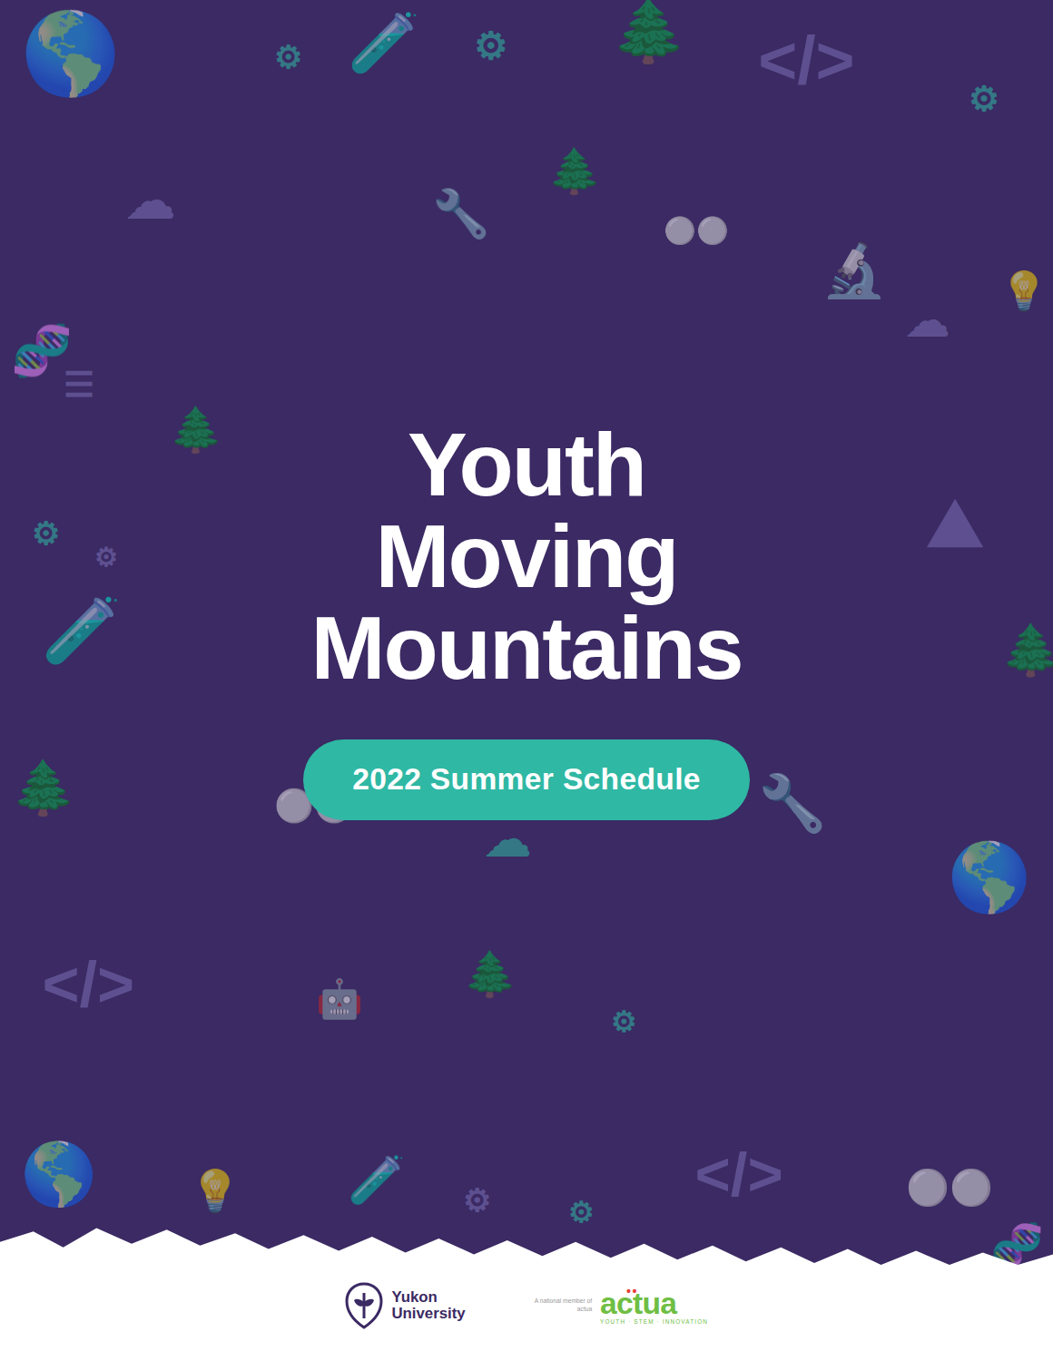🌎 ⚙ 🧪 ⚙ 🌲 </> ⚙ ☁ 🌲 🔧 ⚪⚪ 🔬 💡 🧬 ☰ 🌲 ☁ ⚙ ⚙ 🧪 ⛰ 🌲 🌲 ⚪⚪ ☁ 🔧 🌎 </> 🤖 🌲 ⚙ 🌎 💡 🧪 ⚙ ⚙ </> ⚪⚪ 🧬 🌲 ⚪⚪
Youth Moving Mountains
2022 Summer Schedule
Yukon
University
A national member of actua actua•• Youth · STEM · Innovation